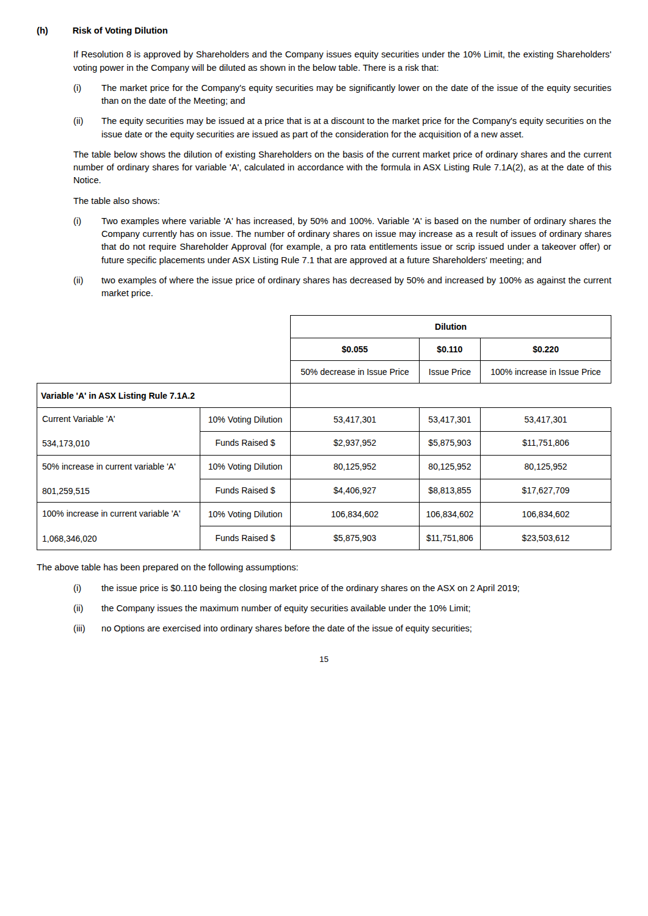(h) Risk of Voting Dilution
If Resolution 8 is approved by Shareholders and the Company issues equity securities under the 10% Limit, the existing Shareholders' voting power in the Company will be diluted as shown in the below table. There is a risk that:
(i) The market price for the Company's equity securities may be significantly lower on the date of the issue of the equity securities than on the date of the Meeting; and
(ii) The equity securities may be issued at a price that is at a discount to the market price for the Company's equity securities on the issue date or the equity securities are issued as part of the consideration for the acquisition of a new asset.
The table below shows the dilution of existing Shareholders on the basis of the current market price of ordinary shares and the current number of ordinary shares for variable 'A', calculated in accordance with the formula in ASX Listing Rule 7.1A(2), as at the date of this Notice.
The table also shows:
(i) Two examples where variable 'A' has increased, by 50% and 100%. Variable 'A' is based on the number of ordinary shares the Company currently has on issue. The number of ordinary shares on issue may increase as a result of issues of ordinary shares that do not require Shareholder Approval (for example, a pro rata entitlements issue or scrip issued under a takeover offer) or future specific placements under ASX Listing Rule 7.1 that are approved at a future Shareholders' meeting; and
(ii) two examples of where the issue price of ordinary shares has decreased by 50% and increased by 100% as against the current market price.
| | Dilution |
| | | $0.055 | $0.110 | $0.220 |
| 50% decrease in Issue Price | Issue Price | 100% increase in Issue Price |
| Variable 'A' in ASX Listing Rule 7.1A.2 | | | |
| Current Variable 'A' 534,173,010 | 10% Voting Dilution | 53,417,301 | 53,417,301 | 53,417,301 |
| Funds Raised $ | $2,937,952 | $5,875,903 | $11,751,806 |
| 50% increase in current variable 'A' 801,259,515 | 10% Voting Dilution | 80,125,952 | 80,125,952 | 80,125,952 |
| Funds Raised $ | $4,406,927 | $8,813,855 | $17,627,709 |
| 100% increase in current variable 'A' 1,068,346,020 | 10% Voting Dilution | 106,834,602 | 106,834,602 | 106,834,602 |
| Funds Raised $ | $5,875,903 | $11,751,806 | $23,503,612 |
The above table has been prepared on the following assumptions:
(i) the issue price is $0.110 being the closing market price of the ordinary shares on the ASX on 2 April 2019;
(ii) the Company issues the maximum number of equity securities available under the 10% Limit;
(iii) no Options are exercised into ordinary shares before the date of the issue of equity securities;
15